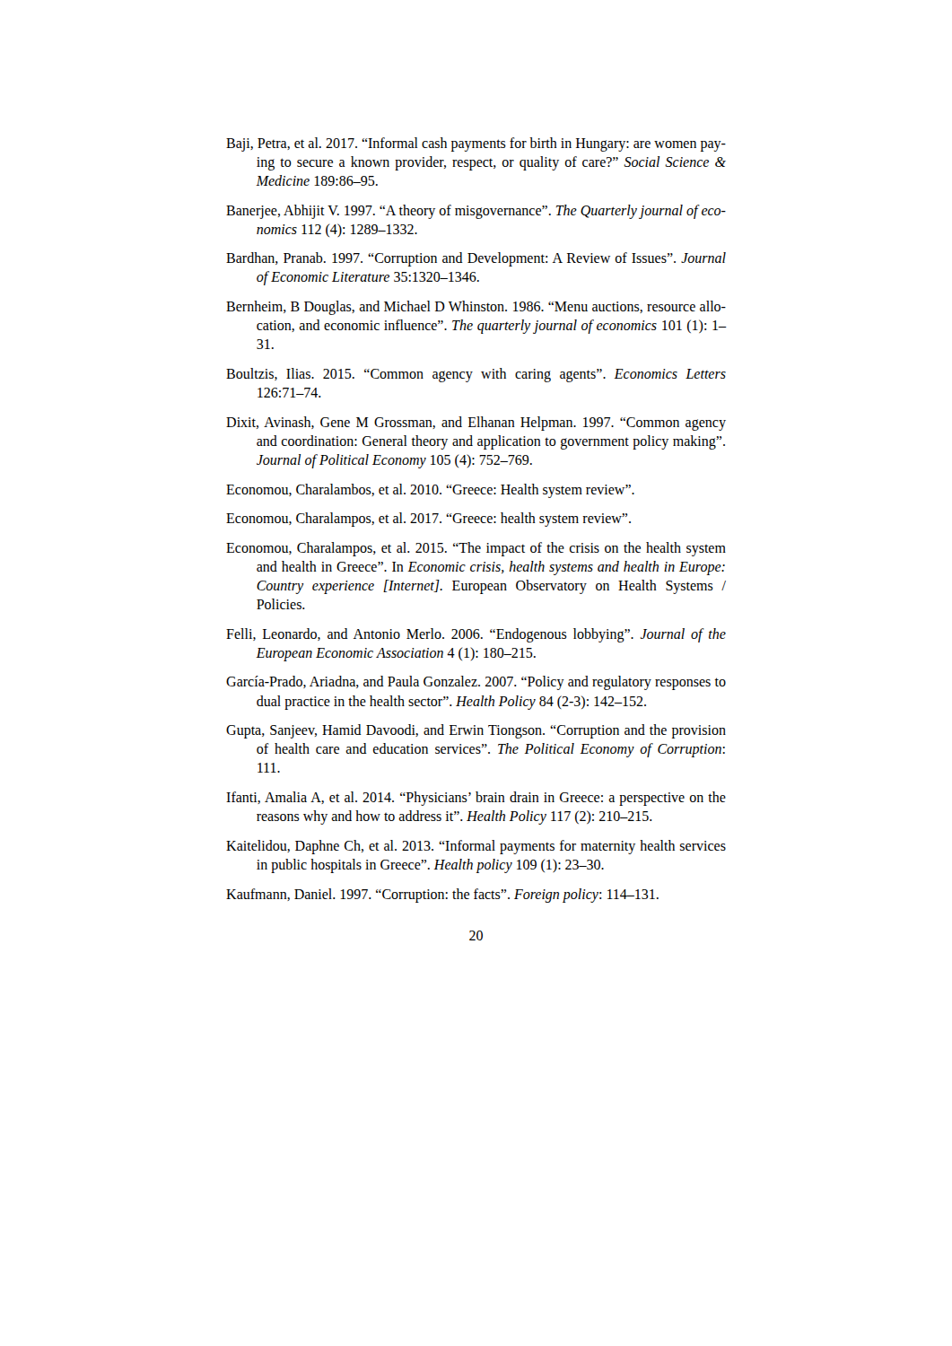Baji, Petra, et al. 2017. “Informal cash payments for birth in Hungary: are women paying to secure a known provider, respect, or quality of care?” Social Science & Medicine 189:86–95.
Banerjee, Abhijit V. 1997. “A theory of misgovernance”. The Quarterly journal of economics 112 (4): 1289–1332.
Bardhan, Pranab. 1997. “Corruption and Development: A Review of Issues”. Journal of Economic Literature 35:1320–1346.
Bernheim, B Douglas, and Michael D Whinston. 1986. “Menu auctions, resource allocation, and economic influence”. The quarterly journal of economics 101 (1): 1–31.
Boultzis, Ilias. 2015. “Common agency with caring agents”. Economics Letters 126:71–74.
Dixit, Avinash, Gene M Grossman, and Elhanan Helpman. 1997. “Common agency and coordination: General theory and application to government policy making”. Journal of Political Economy 105 (4): 752–769.
Economou, Charalambos, et al. 2010. “Greece: Health system review”.
Economou, Charalampos, et al. 2017. “Greece: health system review”.
Economou, Charalampos, et al. 2015. “The impact of the crisis on the health system and health in Greece”. In Economic crisis, health systems and health in Europe: Country experience [Internet]. European Observatory on Health Systems / Policies.
Felli, Leonardo, and Antonio Merlo. 2006. “Endogenous lobbying”. Journal of the European Economic Association 4 (1): 180–215.
García-Prado, Ariadna, and Paula Gonzalez. 2007. “Policy and regulatory responses to dual practice in the health sector”. Health Policy 84 (2-3): 142–152.
Gupta, Sanjeev, Hamid Davoodi, and Erwin Tiongson. “Corruption and the provision of health care and education services”. The Political Economy of Corruption: 111.
Ifanti, Amalia A, et al. 2014. “Physicians’ brain drain in Greece: a perspective on the reasons why and how to address it”. Health Policy 117 (2): 210–215.
Kaitelidou, Daphne Ch, et al. 2013. “Informal payments for maternity health services in public hospitals in Greece”. Health policy 109 (1): 23–30.
Kaufmann, Daniel. 1997. “Corruption: the facts”. Foreign policy: 114–131.
20